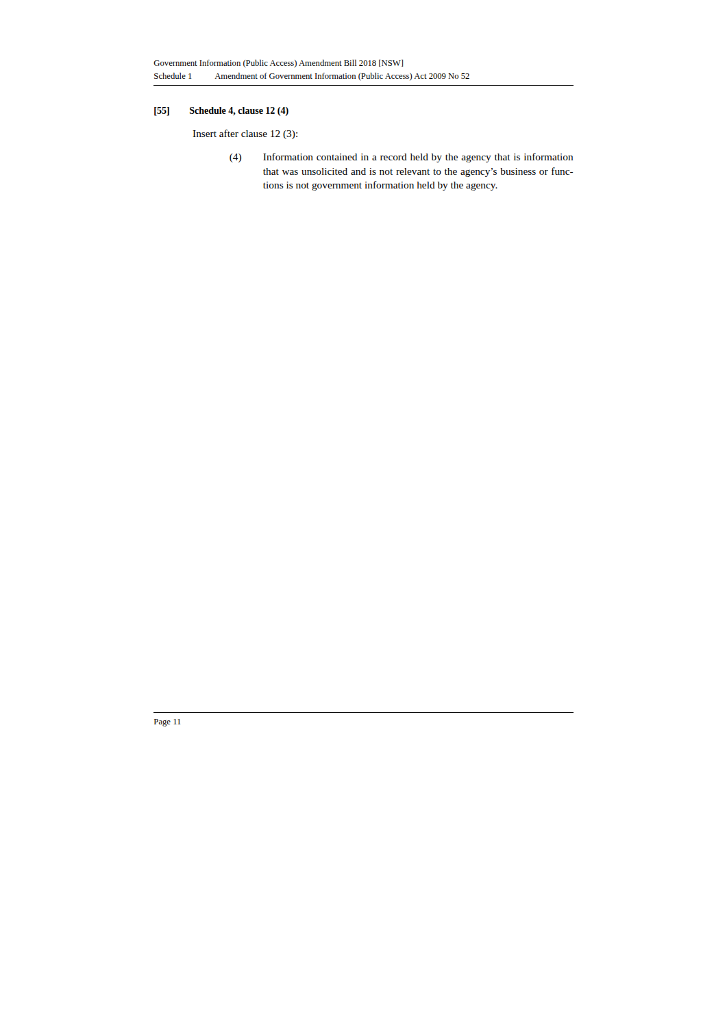Government Information (Public Access) Amendment Bill 2018 [NSW] Schedule 1 Amendment of Government Information (Public Access) Act 2009 No 52
[55] Schedule 4, clause 12 (4)
Insert after clause 12 (3):
(4) Information contained in a record held by the agency that is information that was unsolicited and is not relevant to the agency’s business or functions is not government information held by the agency.
Page 11